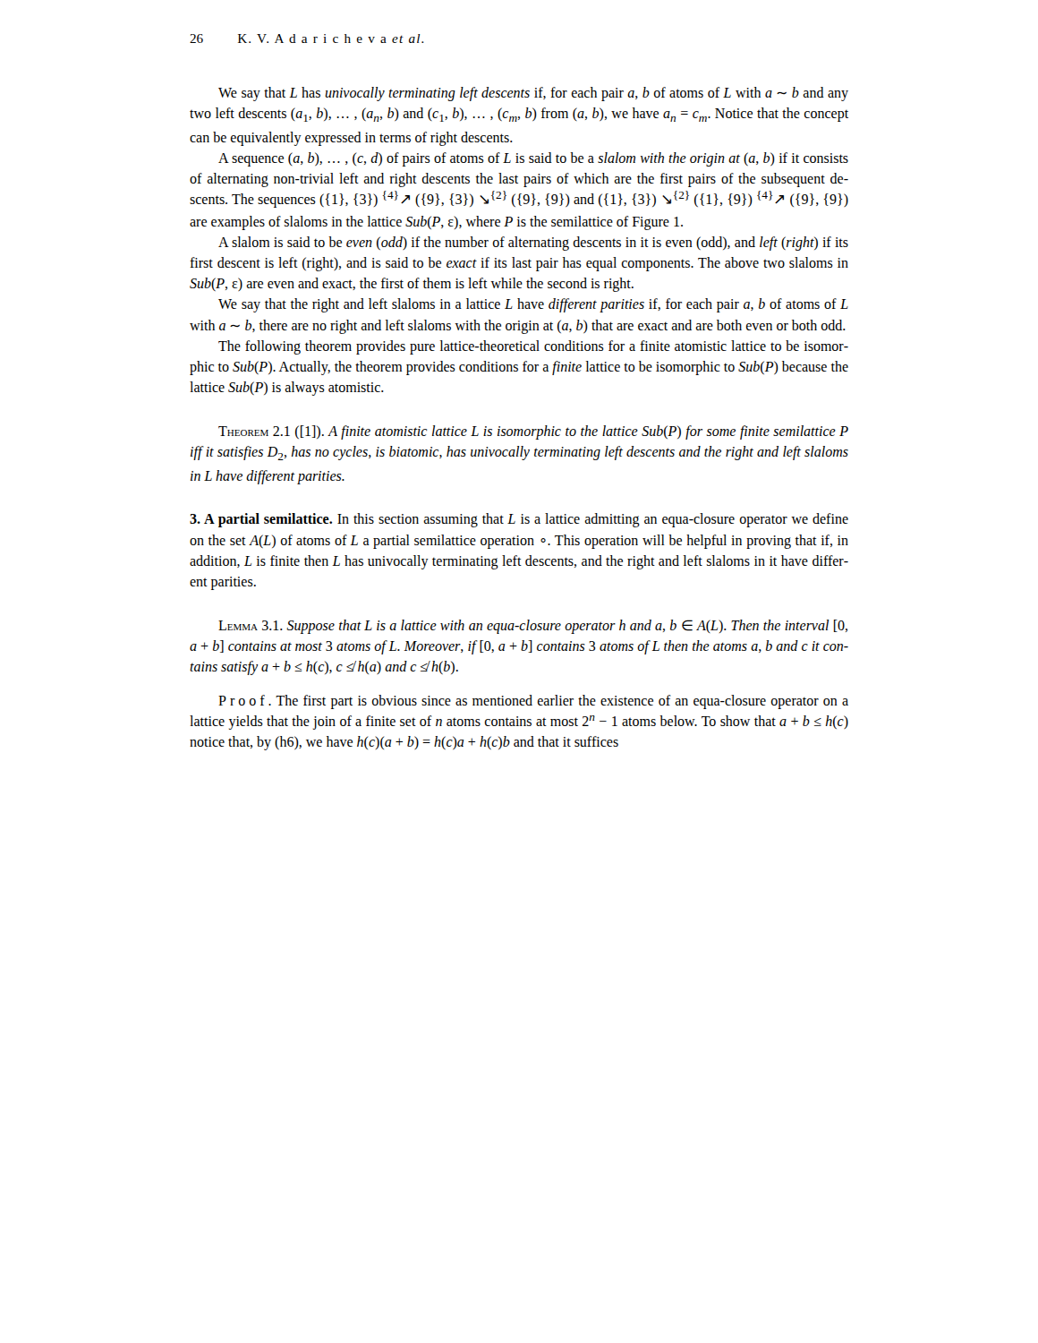26 K. V. A d a r i c h e v a et al.
We say that L has univocally terminating left descents if, for each pair a, b of atoms of L with a ∼ b and any two left descents (a1, b), … , (an, b) and (c1, b), … , (cm, b) from (a, b), we have an = cm. Notice that the concept can be equivalently expressed in terms of right descents.
A sequence (a, b), … , (c, d) of pairs of atoms of L is said to be a slalom with the origin at (a, b) if it consists of alternating non-trivial left and right descents the last pairs of which are the first pairs of the subsequent descents. The sequences ({1}, {3}) {4}↗ ({9}, {3}) ↘{2} ({9}, {9}) and ({1}, {3}) ↘{2} ({1}, {9}) {4}↗ ({9}, {9}) are examples of slaloms in the lattice Sub(P, ε), where P is the semilattice of Figure 1.
A slalom is said to be even (odd) if the number of alternating descents in it is even (odd), and left (right) if its first descent is left (right), and is said to be exact if its last pair has equal components. The above two slaloms in Sub(P, ε) are even and exact, the first of them is left while the second is right.
We say that the right and left slaloms in a lattice L have different parities if, for each pair a, b of atoms of L with a ∼ b, there are no right and left slaloms with the origin at (a, b) that are exact and are both even or both odd.
The following theorem provides pure lattice-theoretical conditions for a finite atomistic lattice to be isomorphic to Sub(P). Actually, the theorem provides conditions for a finite lattice to be isomorphic to Sub(P) because the lattice Sub(P) is always atomistic.
Theorem 2.1 ([1]). A finite atomistic lattice L is isomorphic to the lattice Sub(P) for some finite semilattice P iff it satisfies D2, has no cycles, is biatomic, has univocally terminating left descents and the right and left slaloms in L have different parities.
3. A partial semilattice.
In this section assuming that L is a lattice admitting an equa-closure operator we define on the set A(L) of atoms of L a partial semilattice operation ∘. This operation will be helpful in proving that if, in addition, L is finite then L has univocally terminating left descents, and the right and left slaloms in it have different parities.
Lemma 3.1. Suppose that L is a lattice with an equa-closure operator h and a, b ∈ A(L). Then the interval [0, a + b] contains at most 3 atoms of L. Moreover, if [0, a + b] contains 3 atoms of L then the atoms a, b and c it contains satisfy a + b ≤ h(c), c ≰ h(a) and c ≰ h(b).
Proof. The first part is obvious since as mentioned earlier the existence of an equa-closure operator on a lattice yields that the join of a finite set of n atoms contains at most 2n − 1 atoms below. To show that a + b ≤ h(c) notice that, by (h6), we have h(c)(a + b) = h(c)a + h(c)b and that it suffices